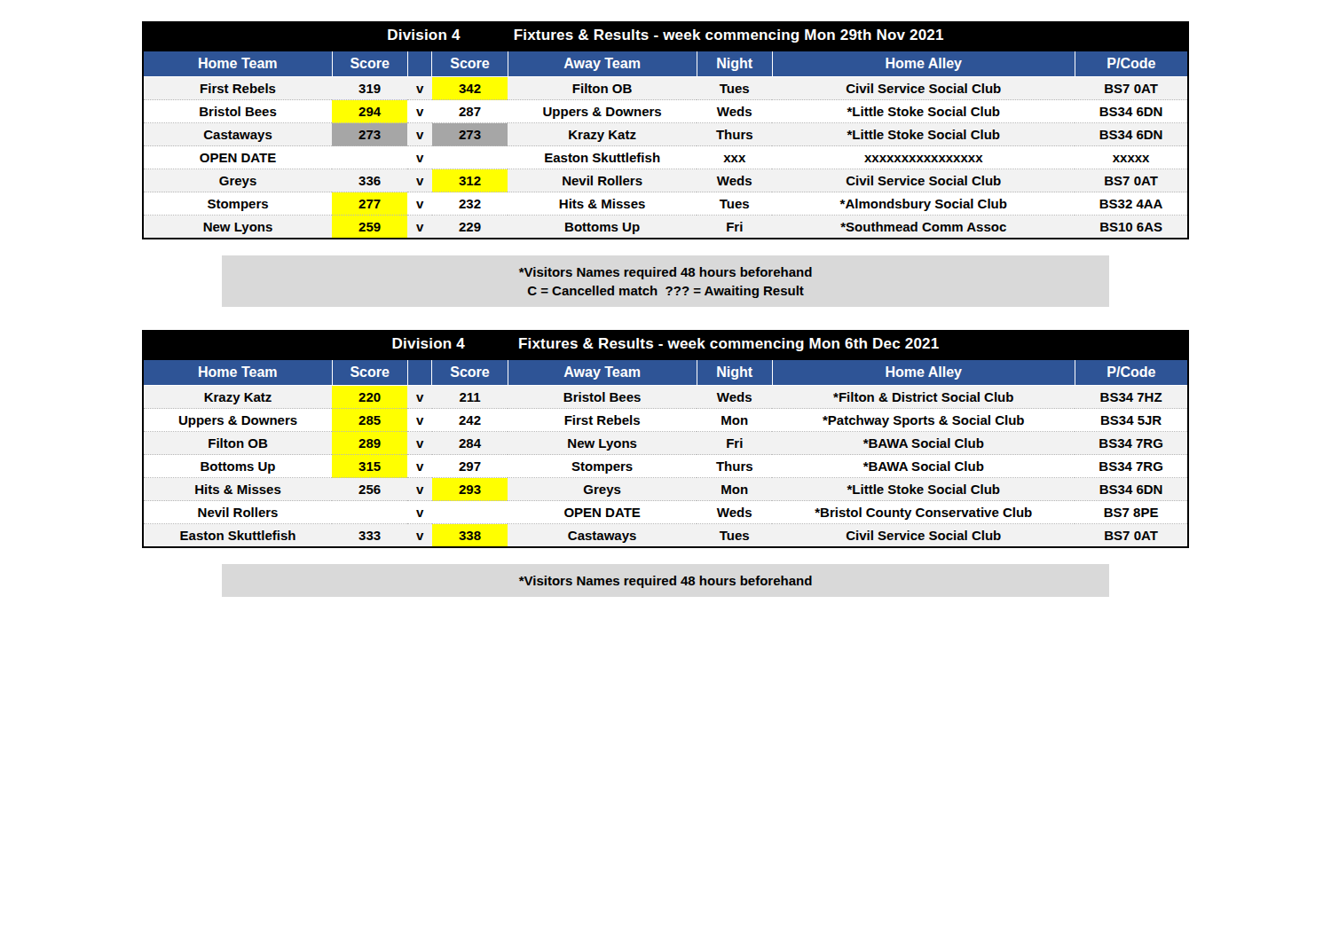Division 4 Fixtures & Results - week commencing Mon 29th Nov 2021
| Home Team | Score | | Score | Away Team | Night | Home Alley | P/Code |
| --- | --- | --- | --- | --- | --- | --- | --- |
| First Rebels | 319 | v | 342 | Filton OB | Tues | Civil Service Social Club | BS7 0AT |
| Bristol Bees | 294 | v | 287 | Uppers & Downers | Weds | *Little Stoke Social Club | BS34 6DN |
| Castaways | 273 | v | 273 | Krazy Katz | Thurs | *Little Stoke Social Club | BS34 6DN |
| OPEN DATE | | v | | Easton Skuttlefish | xxx | xxxxxxxxxxxxxxxx | xxxxx |
| Greys | 336 | v | 312 | Nevil Rollers | Weds | Civil Service Social Club | BS7 0AT |
| Stompers | 277 | v | 232 | Hits & Misses | Tues | *Almondsbury Social Club | BS32 4AA |
| New Lyons | 259 | v | 229 | Bottoms Up | Fri | *Southmead Comm Assoc | BS10 6AS |
*Visitors Names required 48 hours beforehand
C = Cancelled match ??? = Awaiting Result
Division 4 Fixtures & Results - week commencing Mon 6th Dec 2021
| Home Team | Score | | Score | Away Team | Night | Home Alley | P/Code |
| --- | --- | --- | --- | --- | --- | --- | --- |
| Krazy Katz | 220 | v | 211 | Bristol Bees | Weds | *Filton & District Social Club | BS34 7HZ |
| Uppers & Downers | 285 | v | 242 | First Rebels | Mon | *Patchway Sports & Social Club | BS34 5JR |
| Filton OB | 289 | v | 284 | New Lyons | Fri | *BAWA Social Club | BS34 7RG |
| Bottoms Up | 315 | v | 297 | Stompers | Thurs | *BAWA Social Club | BS34 7RG |
| Hits & Misses | 256 | v | 293 | Greys | Mon | *Little Stoke Social Club | BS34 6DN |
| Nevil Rollers | | v | | OPEN DATE | Weds | *Bristol County Conservative Club | BS7 8PE |
| Easton Skuttlefish | 333 | v | 338 | Castaways | Tues | Civil Service Social Club | BS7 0AT |
*Visitors Names required 48 hours beforehand